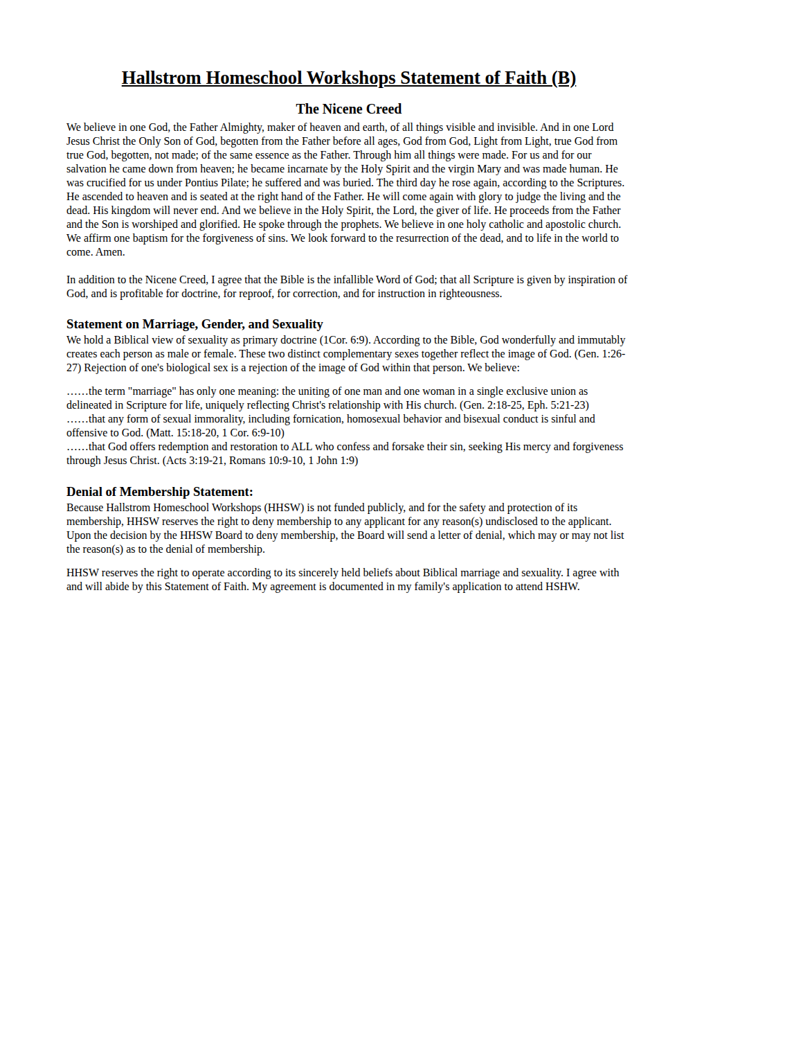Hallstrom Homeschool Workshops Statement of Faith (B)
The Nicene Creed
We believe in one God, the Father Almighty, maker of heaven and earth, of all things visible and invisible. And in one Lord Jesus Christ the Only Son of God, begotten from the Father before all ages, God from God, Light from Light, true God from true God, begotten, not made; of the same essence as the Father. Through him all things were made. For us and for our salvation he came down from heaven; he became incarnate by the Holy Spirit and the virgin Mary and was made human. He was crucified for us under Pontius Pilate; he suffered and was buried. The third day he rose again, according to the Scriptures. He ascended to heaven and is seated at the right hand of the Father. He will come again with glory to judge the living and the dead. His kingdom will never end. And we believe in the Holy Spirit, the Lord, the giver of life. He proceeds from the Father and the Son is worshiped and glorified. He spoke through the prophets. We believe in one holy catholic and apostolic church. We affirm one baptism for the forgiveness of sins. We look forward to the resurrection of the dead, and to life in the world to come. Amen.
In addition to the Nicene Creed, I agree that the Bible is the infallible Word of God; that all Scripture is given by inspiration of God, and is profitable for doctrine, for reproof, for correction, and for instruction in righteousness.
Statement on Marriage, Gender, and Sexuality
We hold a Biblical view of sexuality as primary doctrine (1Cor. 6:9). According to the Bible, God wonderfully and immutably creates each person as male or female. These two distinct complementary sexes together reflect the image of God. (Gen. 1:26-27) Rejection of one's biological sex is a rejection of the image of God within that person. We believe:
……the term "marriage" has only one meaning: the uniting of one man and one woman in a single exclusive union as delineated in Scripture for life, uniquely reflecting Christ's relationship with His church. (Gen. 2:18-25, Eph. 5:21-23)
……that any form of sexual immorality, including fornication, homosexual behavior and bisexual conduct is sinful and offensive to God. (Matt. 15:18-20, 1 Cor. 6:9-10)
……that God offers redemption and restoration to ALL who confess and forsake their sin, seeking His mercy and forgiveness through Jesus Christ. (Acts 3:19-21, Romans 10:9-10, 1 John 1:9)
Denial of Membership Statement:
Because Hallstrom Homeschool Workshops (HHSW) is not funded publicly, and for the safety and protection of its membership, HHSW reserves the right to deny membership to any applicant for any reason(s) undisclosed to the applicant. Upon the decision by the HHSW Board to deny membership, the Board will send a letter of denial, which may or may not list the reason(s) as to the denial of membership.
HHSW reserves the right to operate according to its sincerely held beliefs about Biblical marriage and sexuality. I agree with and will abide by this Statement of Faith. My agreement is documented in my family's application to attend HSHW.